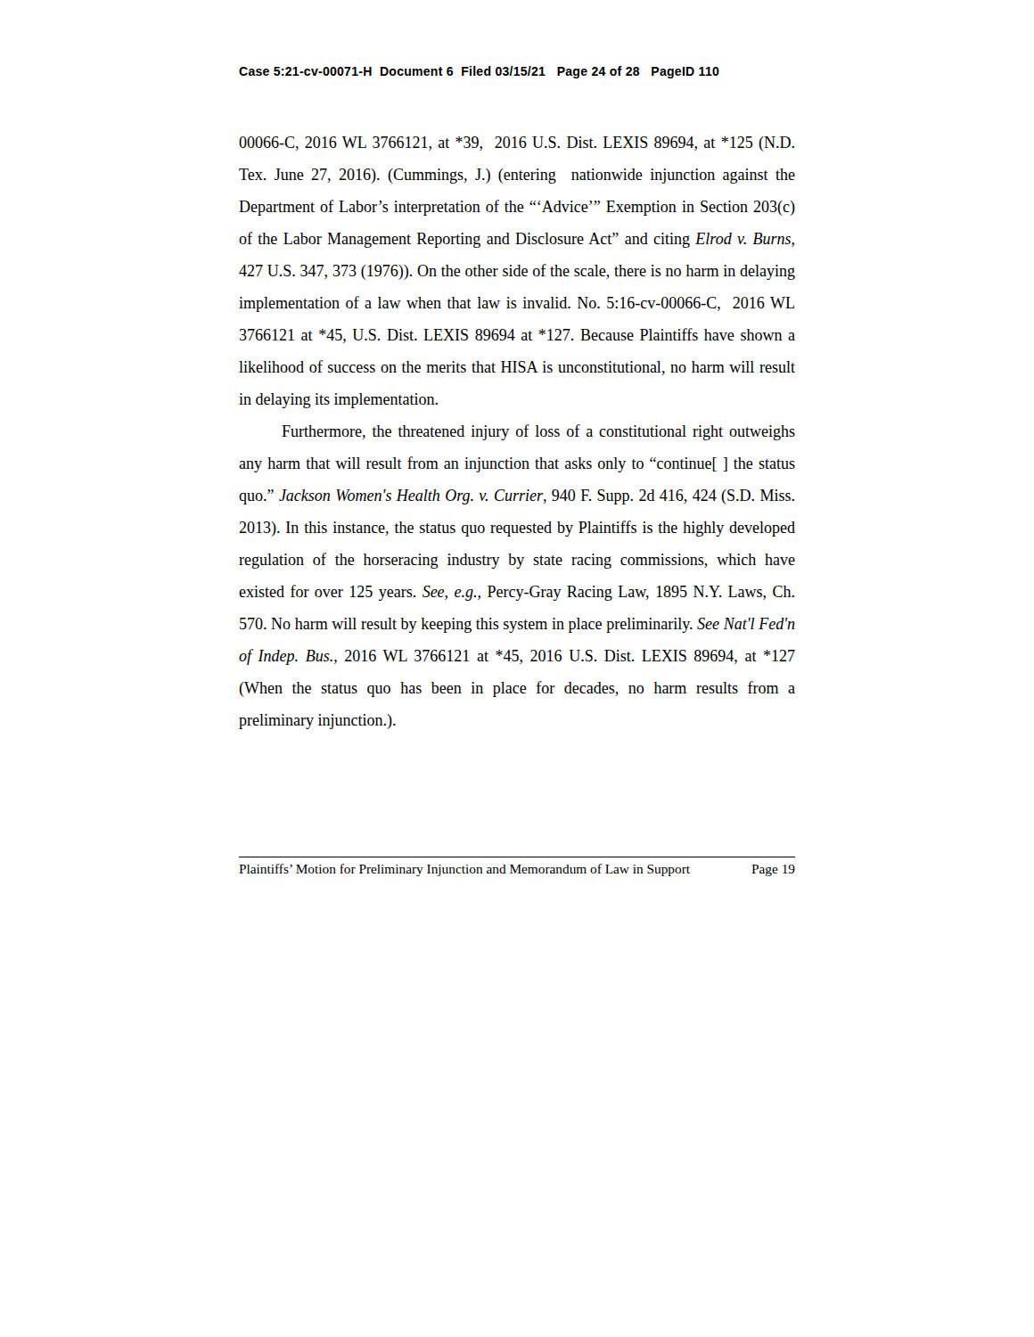Case 5:21-cv-00071-H Document 6 Filed 03/15/21 Page 24 of 28 PageID 110
00066-C, 2016 WL 3766121, at *39, 2016 U.S. Dist. LEXIS 89694, at *125 (N.D. Tex. June 27, 2016). (Cummings, J.) (entering nationwide injunction against the Department of Labor’s interpretation of the “‘Advice’” Exemption in Section 203(c) of the Labor Management Reporting and Disclosure Act” and citing Elrod v. Burns, 427 U.S. 347, 373 (1976)). On the other side of the scale, there is no harm in delaying implementation of a law when that law is invalid. No. 5:16-cv-00066-C, 2016 WL 3766121 at *45, U.S. Dist. LEXIS 89694 at *127. Because Plaintiffs have shown a likelihood of success on the merits that HISA is unconstitutional, no harm will result in delaying its implementation.
Furthermore, the threatened injury of loss of a constitutional right outweighs any harm that will result from an injunction that asks only to “continue[ ] the status quo.” Jackson Women's Health Org. v. Currier, 940 F. Supp. 2d 416, 424 (S.D. Miss. 2013). In this instance, the status quo requested by Plaintiffs is the highly developed regulation of the horseracing industry by state racing commissions, which have existed for over 125 years. See, e.g., Percy-Gray Racing Law, 1895 N.Y. Laws, Ch. 570. No harm will result by keeping this system in place preliminarily. See Nat'l Fed'n of Indep. Bus., 2016 WL 3766121 at *45, 2016 U.S. Dist. LEXIS 89694, at *127 (When the status quo has been in place for decades, no harm results from a preliminary injunction.).
Plaintiffs’ Motion for Preliminary Injunction and Memorandum of Law in Support
Page 19